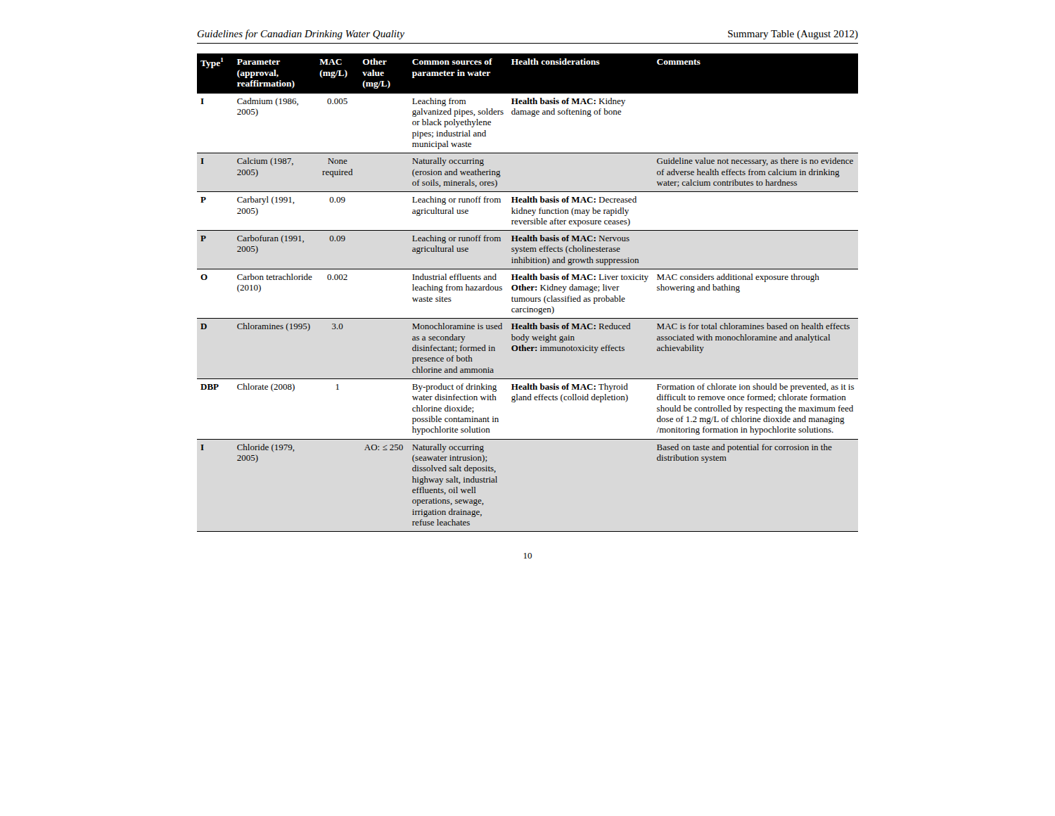Guidelines for Canadian Drinking Water Quality
Summary Table (August 2012)
| Type 1 | Parameter (approval, reaffirmation) | MAC (mg/L) | Other value (mg/L) | Common sources of parameter in water | Health considerations | Comments |
| --- | --- | --- | --- | --- | --- | --- |
| I | Cadmium (1986, 2005) | 0.005 | | Leaching from galvanized pipes, solders or black polyethylene pipes; industrial and municipal waste | Health basis of MAC: Kidney damage and softening of bone | |
| I | Calcium (1987, 2005) | None required | | Naturally occurring (erosion and weathering of soils, minerals, ores) | | Guideline value not necessary, as there is no evidence of adverse health effects from calcium in drinking water; calcium contributes to hardness |
| P | Carbaryl (1991, 2005) | 0.09 | | Leaching or runoff from agricultural use | Health basis of MAC: Decreased kidney function (may be rapidly reversible after exposure ceases) | |
| P | Carbofuran (1991, 2005) | 0.09 | | Leaching or runoff from agricultural use | Health basis of MAC: Nervous system effects (cholinesterase inhibition) and growth suppression | |
| O | Carbon tetrachloride (2010) | 0.002 | | Industrial effluents and leaching from hazardous waste sites | Health basis of MAC: Liver toxicity Other: Kidney damage; liver tumours (classified as probable carcinogen) | MAC considers additional exposure through showering and bathing |
| D | Chloramines (1995) | 3.0 | | Monochloramine is used as a secondary disinfectant; formed in presence of both chlorine and ammonia | Health basis of MAC: Reduced body weight gain Other: immunotoxicity effects | MAC is for total chloramines based on health effects associated with monochloramine and analytical achievability |
| DBP | Chlorate (2008) | 1 | | By-product of drinking water disinfection with chlorine dioxide; possible contaminant in hypochlorite solution | Health basis of MAC: Thyroid gland effects (colloid depletion) | Formation of chlorate ion should be prevented, as it is difficult to remove once formed; chlorate formation should be controlled by respecting the maximum feed dose of 1.2 mg/L of chlorine dioxide and managing /monitoring formation in hypochlorite solutions. |
| I | Chloride (1979, 2005) | | AO: ≤ 250 | Naturally occurring (seawater intrusion); dissolved salt deposits, highway salt, industrial effluents, oil well operations, sewage, irrigation drainage, refuse leachates | | Based on taste and potential for corrosion in the distribution system |
10